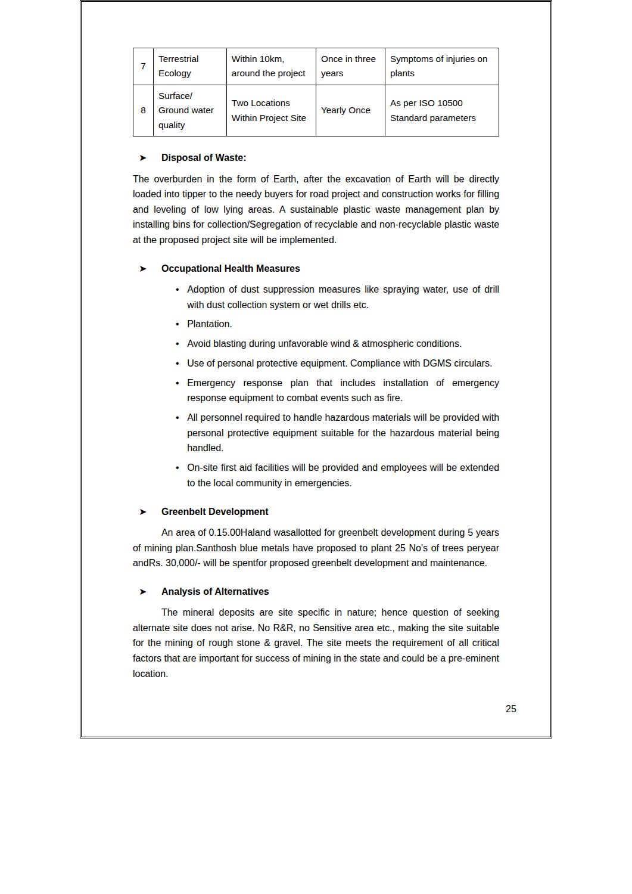| 7 | Terrestrial Ecology | Within 10km, around the project | Once in three years | Symptoms of injuries on plants |
| 8 | Surface/ Ground water quality | Two Locations Within Project Site | Yearly Once | As per ISO 10500 Standard parameters |
Disposal of Waste:
The overburden in the form of Earth, after the excavation of Earth will be directly loaded into tipper to the needy buyers for road project and construction works for filling and leveling of low lying areas. A sustainable plastic waste management plan by installing bins for collection/Segregation of recyclable and non-recyclable plastic waste at the proposed project site will be implemented.
Occupational Health Measures
Adoption of dust suppression measures like spraying water, use of drill with dust collection system or wet drills etc.
Plantation.
Avoid blasting during unfavorable wind & atmospheric conditions.
Use of personal protective equipment. Compliance with DGMS circulars.
Emergency response plan that includes installation of emergency response equipment to combat events such as fire.
All personnel required to handle hazardous materials will be provided with personal protective equipment suitable for the hazardous material being handled.
On-site first aid facilities will be provided and employees will be extended to the local community in emergencies.
Greenbelt Development
An area of 0.15.00Haland wasallotted for greenbelt development during 5 years of mining plan.Santhosh blue metals have proposed to plant 25 No's of trees peryear andRs. 30,000/- will be spentfor proposed greenbelt development and maintenance.
Analysis of Alternatives
The mineral deposits are site specific in nature; hence question of seeking alternate site does not arise. No R&R, no Sensitive area etc., making the site suitable for the mining of rough stone & gravel. The site meets the requirement of all critical factors that are important for success of mining in the state and could be a pre-eminent location.
25